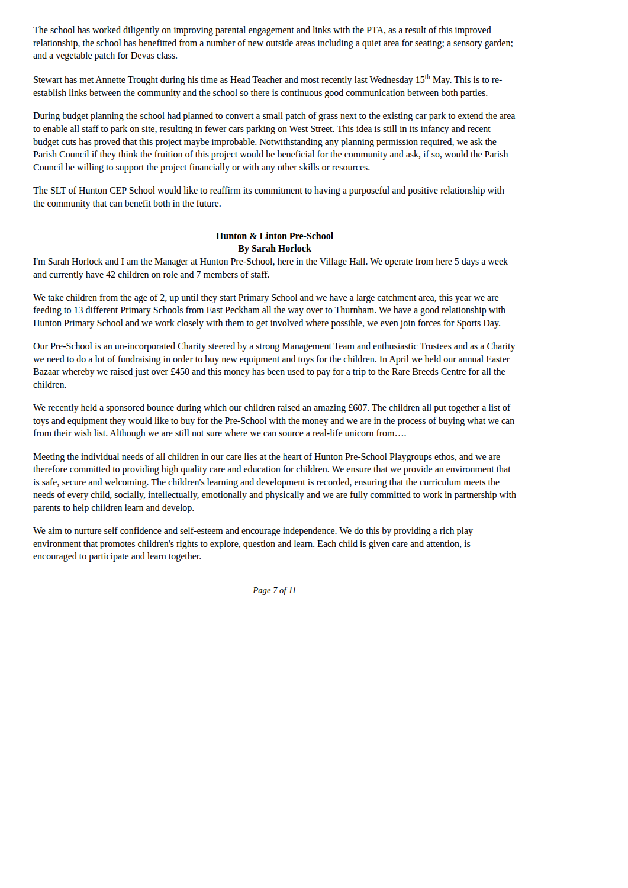The school has worked diligently on improving parental engagement and links with the PTA, as a result of this improved relationship, the school has benefitted from a number of new outside areas including a quiet area for seating; a sensory garden; and a vegetable patch for Devas class.
Stewart has met Annette Trought during his time as Head Teacher and most recently last Wednesday 15th May. This is to re-establish links between the community and the school so there is continuous good communication between both parties.
During budget planning the school had planned to convert a small patch of grass next to the existing car park to extend the area to enable all staff to park on site, resulting in fewer cars parking on West Street. This idea is still in its infancy and recent budget cuts has proved that this project maybe improbable. Notwithstanding any planning permission required, we ask the Parish Council if they think the fruition of this project would be beneficial for the community and ask, if so, would the Parish Council be willing to support the project financially or with any other skills or resources.
The SLT of Hunton CEP School would like to reaffirm its commitment to having a purposeful and positive relationship with the community that can benefit both in the future.
Hunton & Linton Pre-SchoolBy Sarah Horlock
I'm Sarah Horlock and I am the Manager at Hunton Pre-School, here in the Village Hall. We operate from here 5 days a week and currently have 42 children on role and 7 members of staff.
We take children from the age of 2, up until they start Primary School and we have a large catchment area, this year we are feeding to 13 different Primary Schools from East Peckham all the way over to Thurnham. We have a good relationship with Hunton Primary School and we work closely with them to get involved where possible, we even join forces for Sports Day.
Our Pre-School is an un-incorporated Charity steered by a strong Management Team and enthusiastic Trustees and as a Charity we need to do a lot of fundraising in order to buy new equipment and toys for the children. In April we held our annual Easter Bazaar whereby we raised just over £450 and this money has been used to pay for a trip to the Rare Breeds Centre for all the children.
We recently held a sponsored bounce during which our children raised an amazing £607. The children all put together a list of toys and equipment they would like to buy for the Pre-School with the money and we are in the process of buying what we can from their wish list. Although we are still not sure where we can source a real-life unicorn from….
Meeting the individual needs of all children in our care lies at the heart of Hunton Pre-School Playgroups ethos, and we are therefore committed to providing high quality care and education for children. We ensure that we provide an environment that is safe, secure and welcoming. The children's learning and development is recorded, ensuring that the curriculum meets the needs of every child, socially, intellectually, emotionally and physically and we are fully committed to work in partnership with parents to help children learn and develop.
We aim to nurture self confidence and self-esteem and encourage independence. We do this by providing a rich play environment that promotes children's rights to explore, question and learn. Each child is given care and attention, is encouraged to participate and learn together.
Page 7 of 11